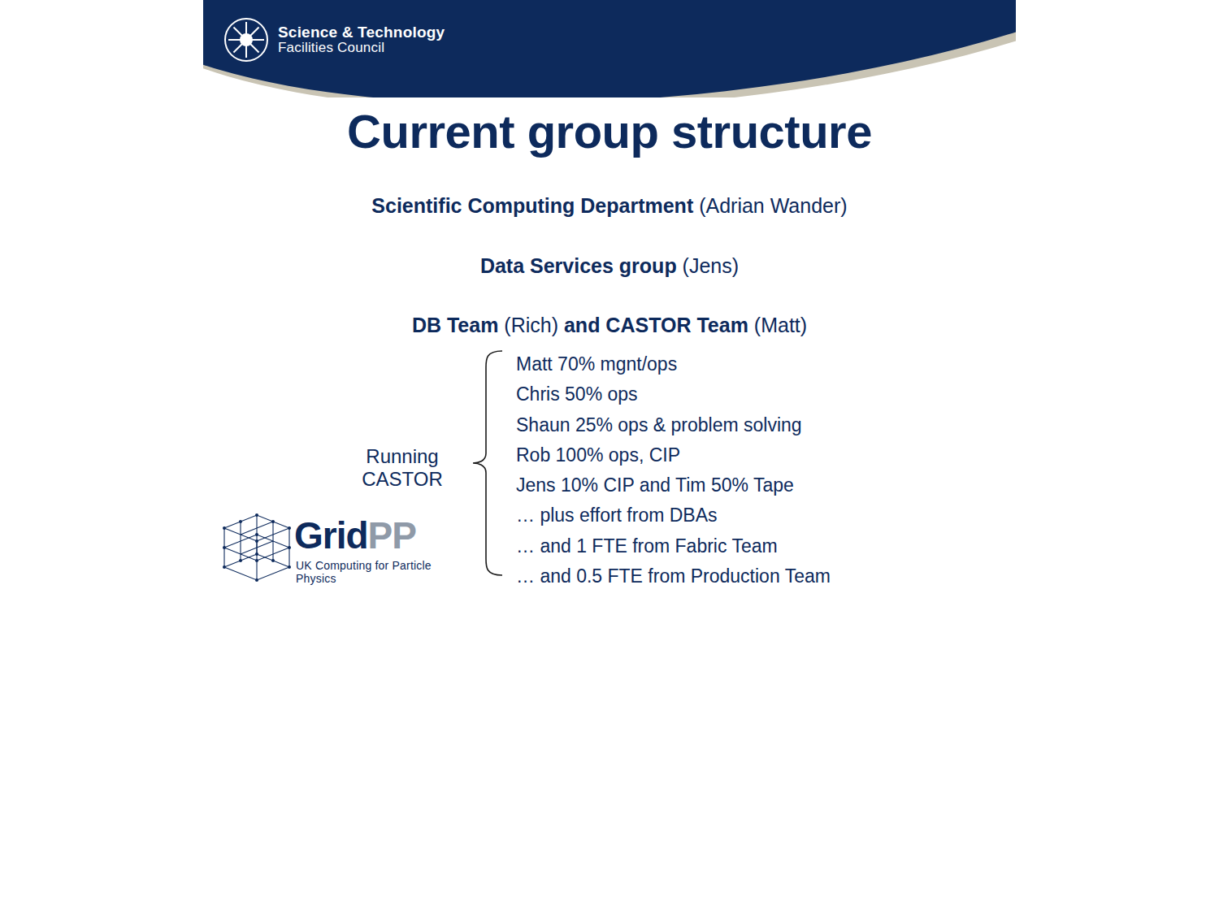Science & Technology Facilities Council
Current group structure
Scientific Computing Department (Adrian Wander)
Data Services group (Jens)
DB Team (Rich) and CASTOR Team (Matt)
Running
CASTOR
Matt 70% mgnt/ops
Chris 50% ops
Shaun 25% ops & problem solving
Rob 100% ops, CIP
Jens 10% CIP and Tim 50% Tape
… plus effort from DBAs
… and 1 FTE from Fabric Team
… and 0.5 FTE from Production Team
GridPP
UK Computing for Particle Physics